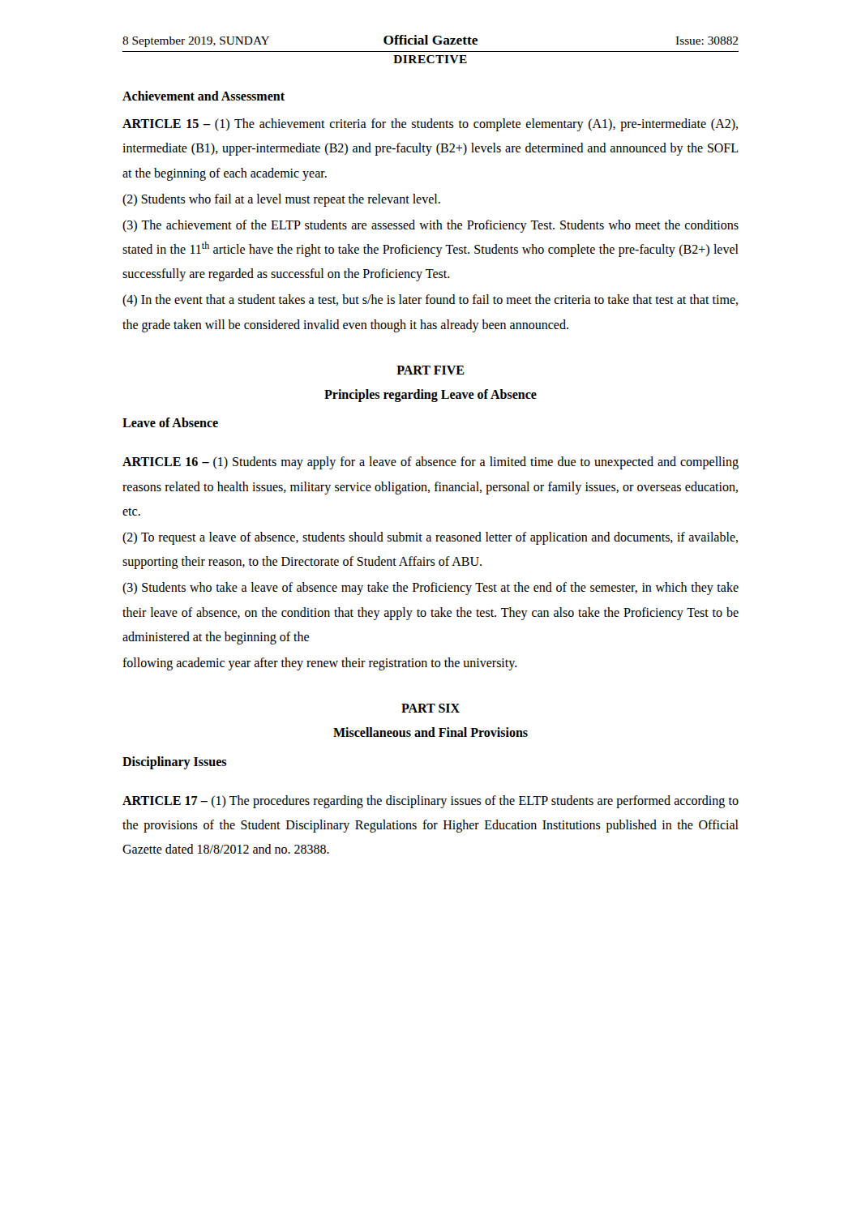8 September 2019, SUNDAY
Official Gazette
Issue: 30882
DIRECTIVE
Achievement and Assessment
ARTICLE 15 – (1) The achievement criteria for the students to complete elementary (A1), pre-intermediate (A2), intermediate (B1), upper-intermediate (B2) and pre-faculty (B2+) levels are determined and announced by the SOFL at the beginning of each academic year.
(2) Students who fail at a level must repeat the relevant level.
(3) The achievement of the ELTP students are assessed with the Proficiency Test. Students who meet the conditions stated in the 11th article have the right to take the Proficiency Test. Students who complete the pre-faculty (B2+) level successfully are regarded as successful on the Proficiency Test.
(4) In the event that a student takes a test, but s/he is later found to fail to meet the criteria to take that test at that time, the grade taken will be considered invalid even though it has already been announced.
PART FIVE
Principles regarding Leave of Absence
Leave of Absence
ARTICLE 16 – (1) Students may apply for a leave of absence for a limited time due to unexpected and compelling reasons related to health issues, military service obligation, financial, personal or family issues, or overseas education, etc.
(2) To request a leave of absence, students should submit a reasoned letter of application and documents, if available, supporting their reason, to the Directorate of Student Affairs of ABU.
(3) Students who take a leave of absence may take the Proficiency Test at the end of the semester, in which they take their leave of absence, on the condition that they apply to take the test. They can also take the Proficiency Test to be administered at the beginning of the
following academic year after they renew their registration to the university.
PART SIX
Miscellaneous and Final Provisions
Disciplinary Issues
ARTICLE 17 – (1) The procedures regarding the disciplinary issues of the ELTP students are performed according to the provisions of the Student Disciplinary Regulations for Higher Education Institutions published in the Official Gazette dated 18/8/2012 and no. 28388.